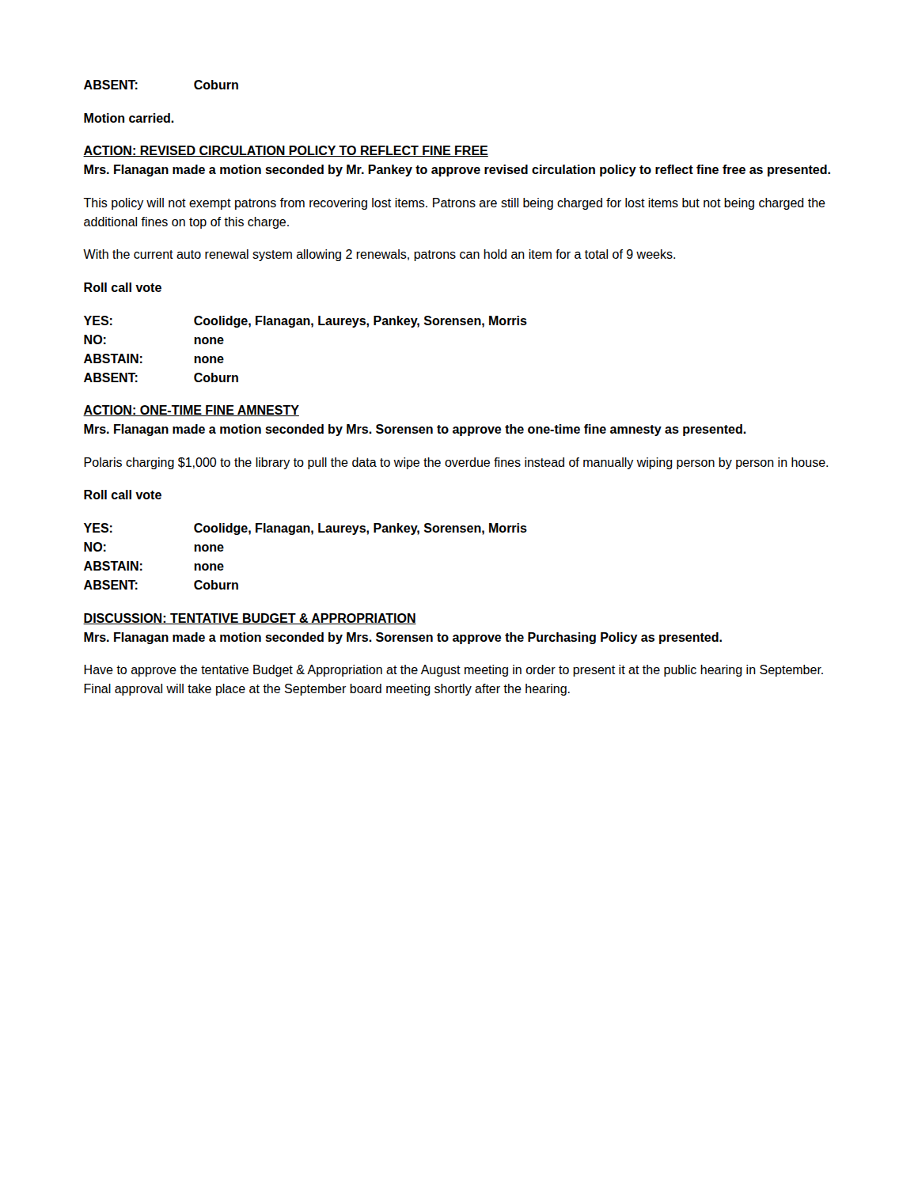ABSENT: Coburn
Motion carried.
ACTION: REVISED CIRCULATION POLICY TO REFLECT FINE FREE
Mrs. Flanagan made a motion seconded by Mr. Pankey to approve revised circulation policy to reflect fine free as presented.
This policy will not exempt patrons from recovering lost items. Patrons are still being charged for lost items but not being charged the additional fines on top of this charge.
With the current auto renewal system allowing 2 renewals, patrons can hold an item for a total of 9 weeks.
Roll call vote
| YES: | Coolidge, Flanagan, Laureys, Pankey, Sorensen, Morris |
| NO: | none |
| ABSTAIN: | none |
| ABSENT: | Coburn |
ACTION: ONE-TIME FINE AMNESTY
Mrs. Flanagan made a motion seconded by Mrs. Sorensen to approve the one-time fine amnesty as presented.
Polaris charging $1,000 to the library to pull the data to wipe the overdue fines instead of manually wiping person by person in house.
Roll call vote
| YES: | Coolidge, Flanagan, Laureys, Pankey, Sorensen, Morris |
| NO: | none |
| ABSTAIN: | none |
| ABSENT: | Coburn |
DISCUSSION: TENTATIVE BUDGET & APPROPRIATION
Mrs. Flanagan made a motion seconded by Mrs. Sorensen to approve the Purchasing Policy as presented.
Have to approve the tentative Budget & Appropriation at the August meeting in order to present it at the public hearing in September. Final approval will take place at the September board meeting shortly after the hearing.